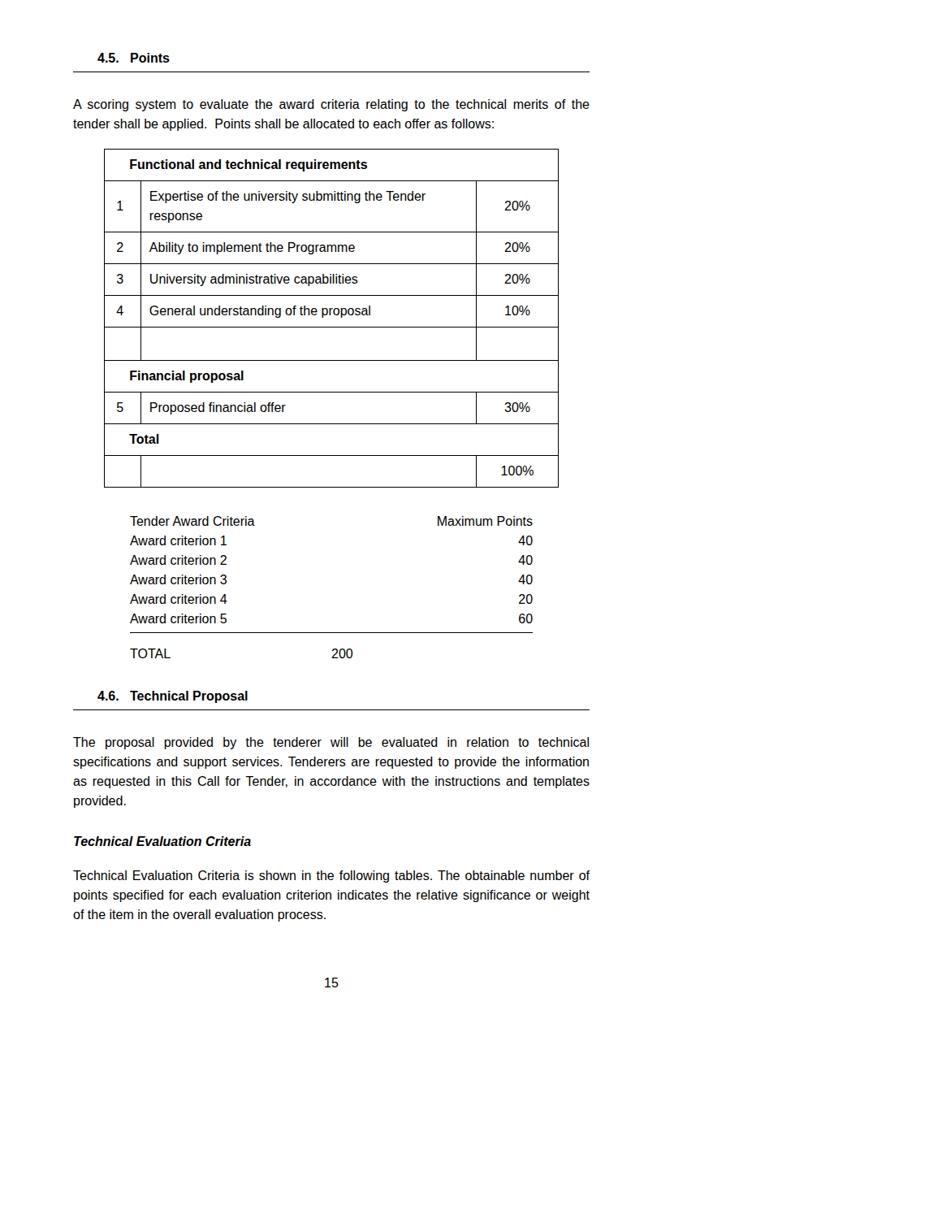4.5. Points
A scoring system to evaluate the award criteria relating to the technical merits of the tender shall be applied. Points shall be allocated to each offer as follows:
| Functional and technical requirements |
| 1 | Expertise of the university submitting the Tender response | 20% |
| 2 | Ability to implement the Programme | 20% |
| 3 | University administrative capabilities | 20% |
| 4 | General understanding of the proposal | 10% |
| Financial proposal |
| 5 | Proposed financial offer | 30% |
| Total |
| | | 100% |
Tender Award Criteria Maximum Points
Award criterion 1 40
Award criterion 2 40
Award criterion 3 40
Award criterion 4 20
Award criterion 5 60
TOTAL 200
4.6. Technical Proposal
The proposal provided by the tenderer will be evaluated in relation to technical specifications and support services. Tenderers are requested to provide the information as requested in this Call for Tender, in accordance with the instructions and templates provided.
Technical Evaluation Criteria
Technical Evaluation Criteria is shown in the following tables. The obtainable number of points specified for each evaluation criterion indicates the relative significance or weight of the item in the overall evaluation process.
15